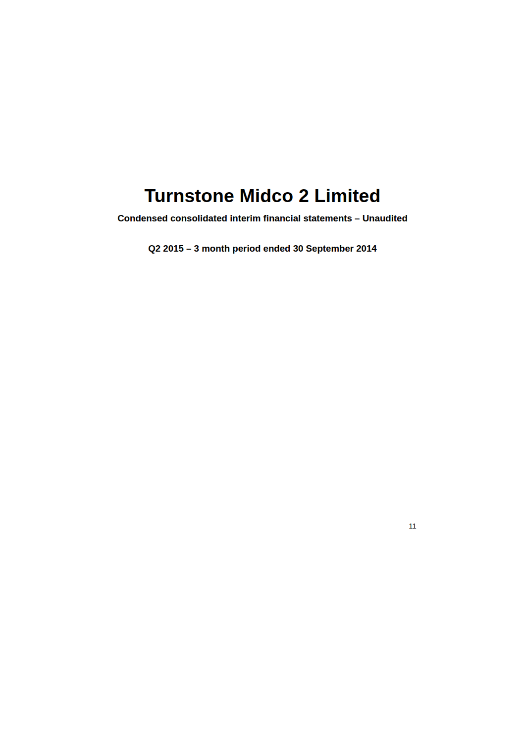Turnstone Midco 2 Limited
Condensed consolidated interim financial statements – Unaudited
Q2 2015 – 3 month period ended 30 September 2014
11